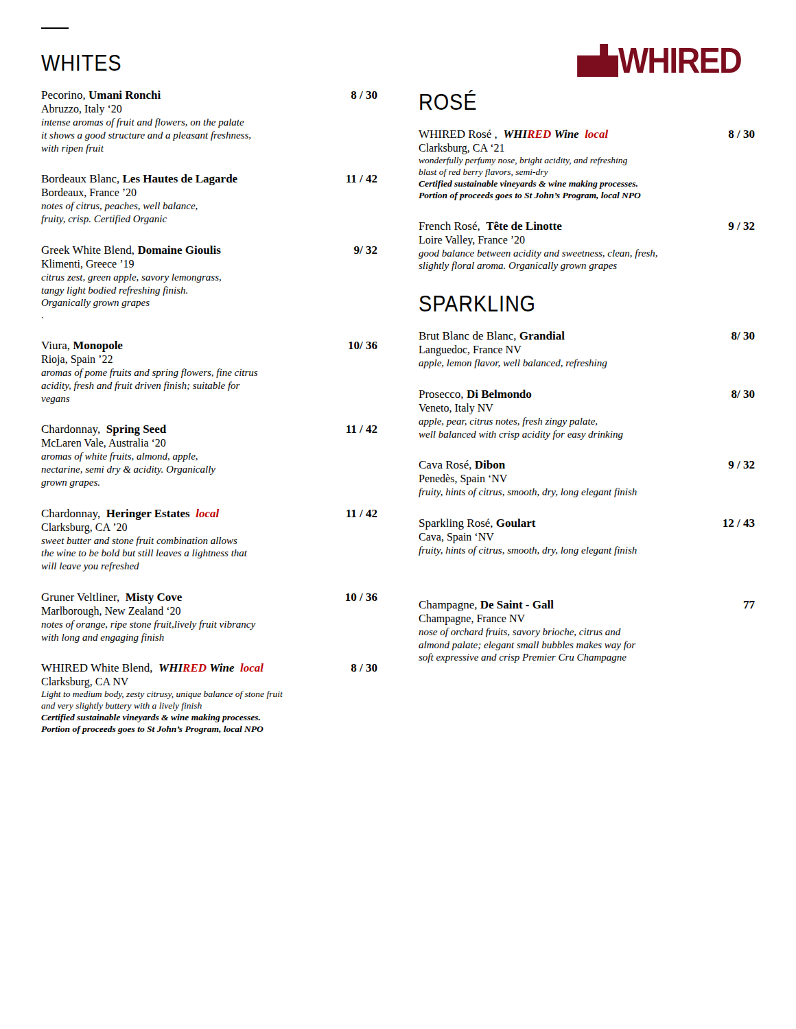WHITES
WHIRED
Pecorino, Umani Ronchi 8 / 30
Abruzzo, Italy ‘20
intense aromas of fruit and flowers, on the palate
it shows a good structure and a pleasant freshness,
with ripen fruit
Bordeaux Blanc, Les Hautes de Lagarde 11 / 42
Bordeaux, France ’20
notes of citrus, peaches, well balance,
fruity, crisp. Certified Organic
Greek White Blend, Domaine Gioulis 9/ 32
Klimenti, Greece ’19
citrus zest, green apple, savory lemongrass,
tangy light bodied refreshing finish.
Organically grown grapes
.
Viura, Monopole 10/ 36
Rioja, Spain ’22
aromas of pome fruits and spring flowers, fine citrus
acidity, fresh and fruit driven finish; suitable for
vegans
Chardonnay, Spring Seed 11 / 42
McLaren Vale, Australia ‘20
aromas of white fruits, almond, apple,
nectarine, semi dry & acidity. Organically
grown grapes.
Chardonnay, Heringer Estates local 11 / 42
Clarksburg, CA ’20
sweet butter and stone fruit combination allows
the wine to be bold but still leaves a lightness that
will leave you refreshed
Gruner Veltliner, Misty Cove 10 / 36
Marlborough, New Zealand ‘20
notes of orange, ripe stone fruit,lively fruit vibrancy
with long and engaging finish
WHIRED White Blend, WHI RED Wine local 8 / 30
Clarksburg, CA NV
Light to medium body, zesty citrusy, unique balance of stone fruit
and very slightly buttery with a lively finish
Certified sustainable vineyards & wine making processes.
Portion of proceeds goes to St John’s Program, local NPO
ROSÉ
WHIRED Rosé , WHI RED Wine local 8 / 30
Clarksburg, CA ‘21
wonderfully perfumy nose, bright acidity, and refreshing
blast of red berry flavors, semi-dry
Certified sustainable vineyards & wine making processes.
Portion of proceeds goes to St John’s Program, local NPO
French Rosé, Tête de Linotte 9 / 32
Loire Valley, France ’20
good balance between acidity and sweetness, clean, fresh,
slightly floral aroma. Organically grown grapes
SPARKLING
Brut Blanc de Blanc, Grandial 8/ 30
Languedoc, France NV
apple, lemon flavor, well balanced, refreshing
Prosecco, Di Belmondo 8/ 30
Veneto, Italy NV
apple, pear, citrus notes, fresh zingy palate,
well balanced with crisp acidity for easy drinking
Cava Rosé, Dibon 9 / 32
Penedès, Spain ‘NV
fruity, hints of citrus, smooth, dry, long elegant finish
Sparkling Rosé, Goulart 12 / 43
Cava, Spain ‘NV
fruity, hints of citrus, smooth, dry, long elegant finish
Champagne, De Saint - Gall 77
Champagne, France NV
nose of orchard fruits, savory brioche, citrus and
almond palate; elegant small bubbles makes way for
soft expressive and crisp Premier Cru Champagne